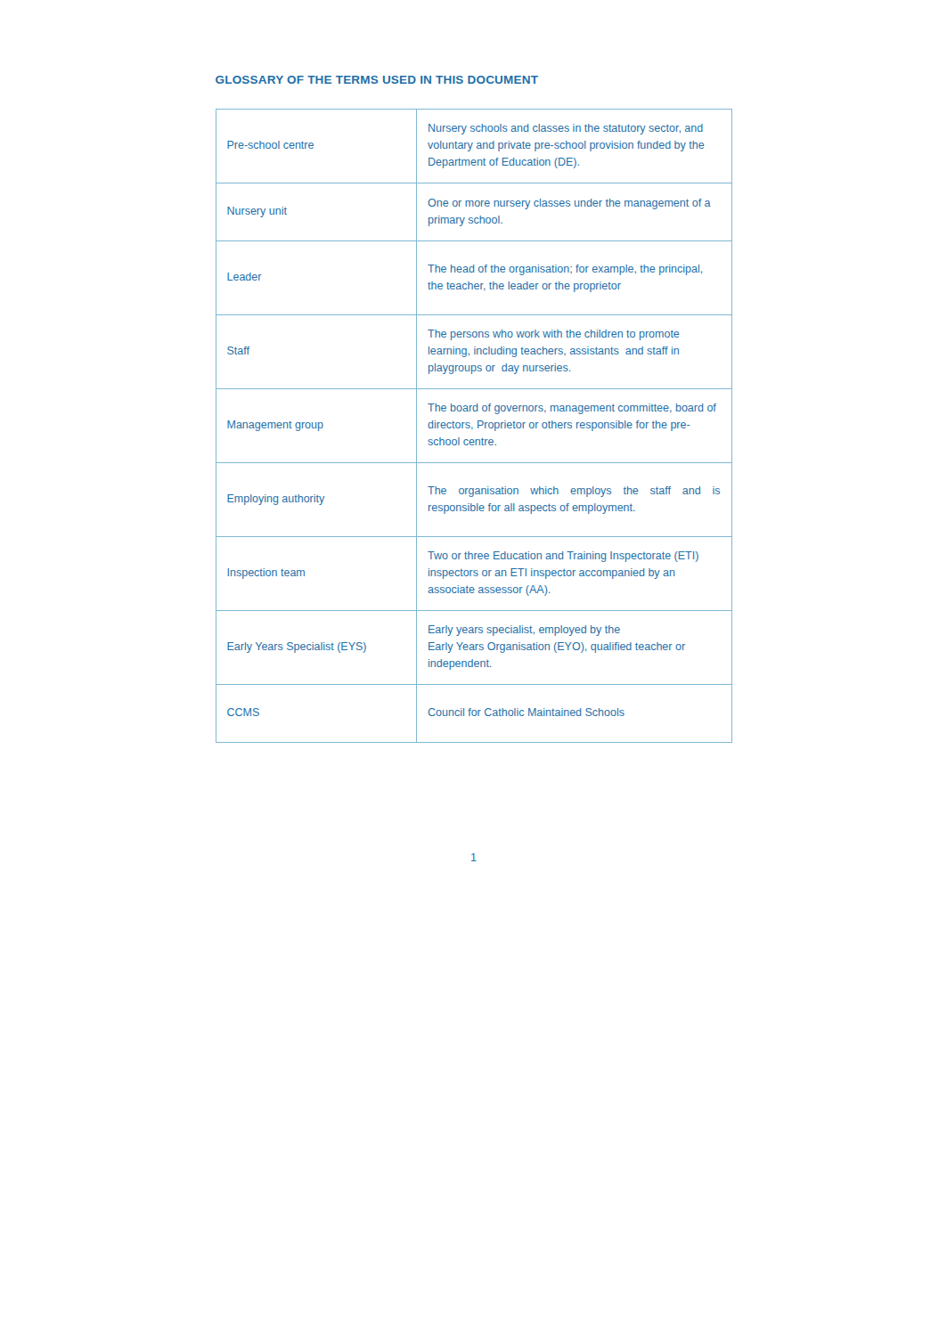GLOSSARY OF THE TERMS USED IN THIS DOCUMENT
| Pre-school centre | Nursery schools and classes in the statutory sector, and voluntary and private pre-school provision funded by the Department of Education (DE). |
| Nursery unit | One or more nursery classes under the management of a primary school. |
| Leader | The head of the organisation; for example, the principal, the teacher, the leader or the proprietor |
| Staff | The persons who work with the children to promote learning, including teachers, assistants and staff in playgroups or day nurseries. |
| Management group | The board of governors, management committee, board of directors, Proprietor or others responsible for the pre-school centre. |
| Employing authority | The organisation which employs the staff and is responsible for all aspects of employment. |
| Inspection team | Two or three Education and Training Inspectorate (ETI) inspectors or an ETI inspector accompanied by an associate assessor (AA). |
| Early Years Specialist (EYS) | Early years specialist, employed by the Early Years Organisation (EYO), qualified teacher or independent. |
| CCMS | Council for Catholic Maintained Schools |
1